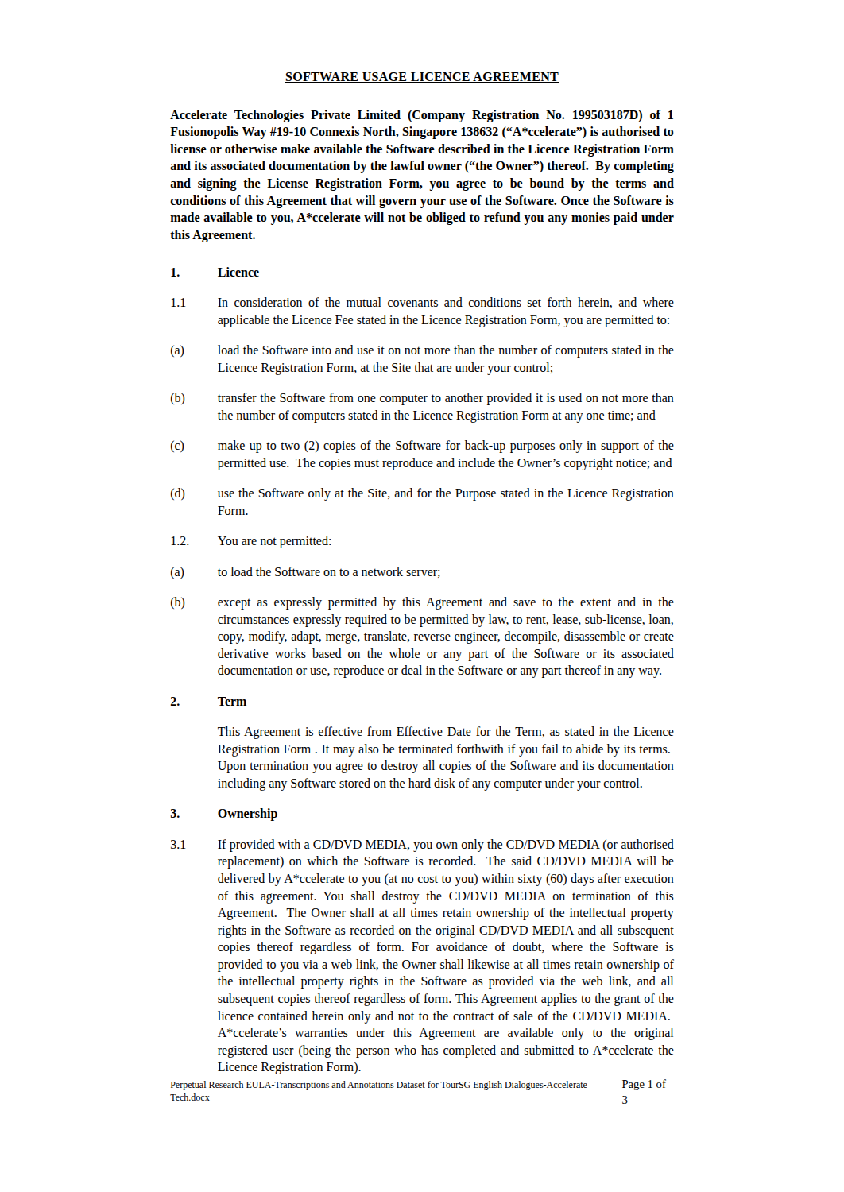SOFTWARE USAGE LICENCE AGREEMENT
Accelerate Technologies Private Limited (Company Registration No. 199503187D) of 1 Fusionopolis Way #19-10 Connexis North, Singapore 138632 (“A*ccelerate”) is authorised to license or otherwise make available the Software described in the Licence Registration Form and its associated documentation by the lawful owner (“the Owner”) thereof. By completing and signing the License Registration Form, you agree to be bound by the terms and conditions of this Agreement that will govern your use of the Software. Once the Software is made available to you, A*ccelerate will not be obliged to refund you any monies paid under this Agreement.
1.
Licence
1.1
In consideration of the mutual covenants and conditions set forth herein, and where applicable the Licence Fee stated in the Licence Registration Form, you are permitted to:
(a)
load the Software into and use it on not more than the number of computers stated in the Licence Registration Form, at the Site that are under your control;
(b)
transfer the Software from one computer to another provided it is used on not more than the number of computers stated in the Licence Registration Form at any one time; and
(c)
make up to two (2) copies of the Software for back-up purposes only in support of the permitted use. The copies must reproduce and include the Owner’s copyright notice; and
(d)
use the Software only at the Site, and for the Purpose stated in the Licence Registration Form.
1.2.
You are not permitted:
(a)
to load the Software on to a network server;
(b)
except as expressly permitted by this Agreement and save to the extent and in the circumstances expressly required to be permitted by law, to rent, lease, sub-license, loan, copy, modify, adapt, merge, translate, reverse engineer, decompile, disassemble or create derivative works based on the whole or any part of the Software or its associated documentation or use, reproduce or deal in the Software or any part thereof in any way.
2.
Term
This Agreement is effective from Effective Date for the Term, as stated in the Licence Registration Form . It may also be terminated forthwith if you fail to abide by its terms. Upon termination you agree to destroy all copies of the Software and its documentation including any Software stored on the hard disk of any computer under your control.
3.
Ownership
3.1
If provided with a CD/DVD MEDIA, you own only the CD/DVD MEDIA (or authorised replacement) on which the Software is recorded. The said CD/DVD MEDIA will be delivered by A*ccelerate to you (at no cost to you) within sixty (60) days after execution of this agreement. You shall destroy the CD/DVD MEDIA on termination of this Agreement. The Owner shall at all times retain ownership of the intellectual property rights in the Software as recorded on the original CD/DVD MEDIA and all subsequent copies thereof regardless of form. For avoidance of doubt, where the Software is provided to you via a web link, the Owner shall likewise at all times retain ownership of the intellectual property rights in the Software as provided via the web link, and all subsequent copies thereof regardless of form. This Agreement applies to the grant of the licence contained herein only and not to the contract of sale of the CD/DVD MEDIA. A*ccelerate’s warranties under this Agreement are available only to the original registered user (being the person who has completed and submitted to A*ccelerate the Licence Registration Form).
Perpetual Research EULA-Transcriptions and Annotations Dataset for TourSG English Dialogues-Accelerate Tech.docx
Page 1 of 3